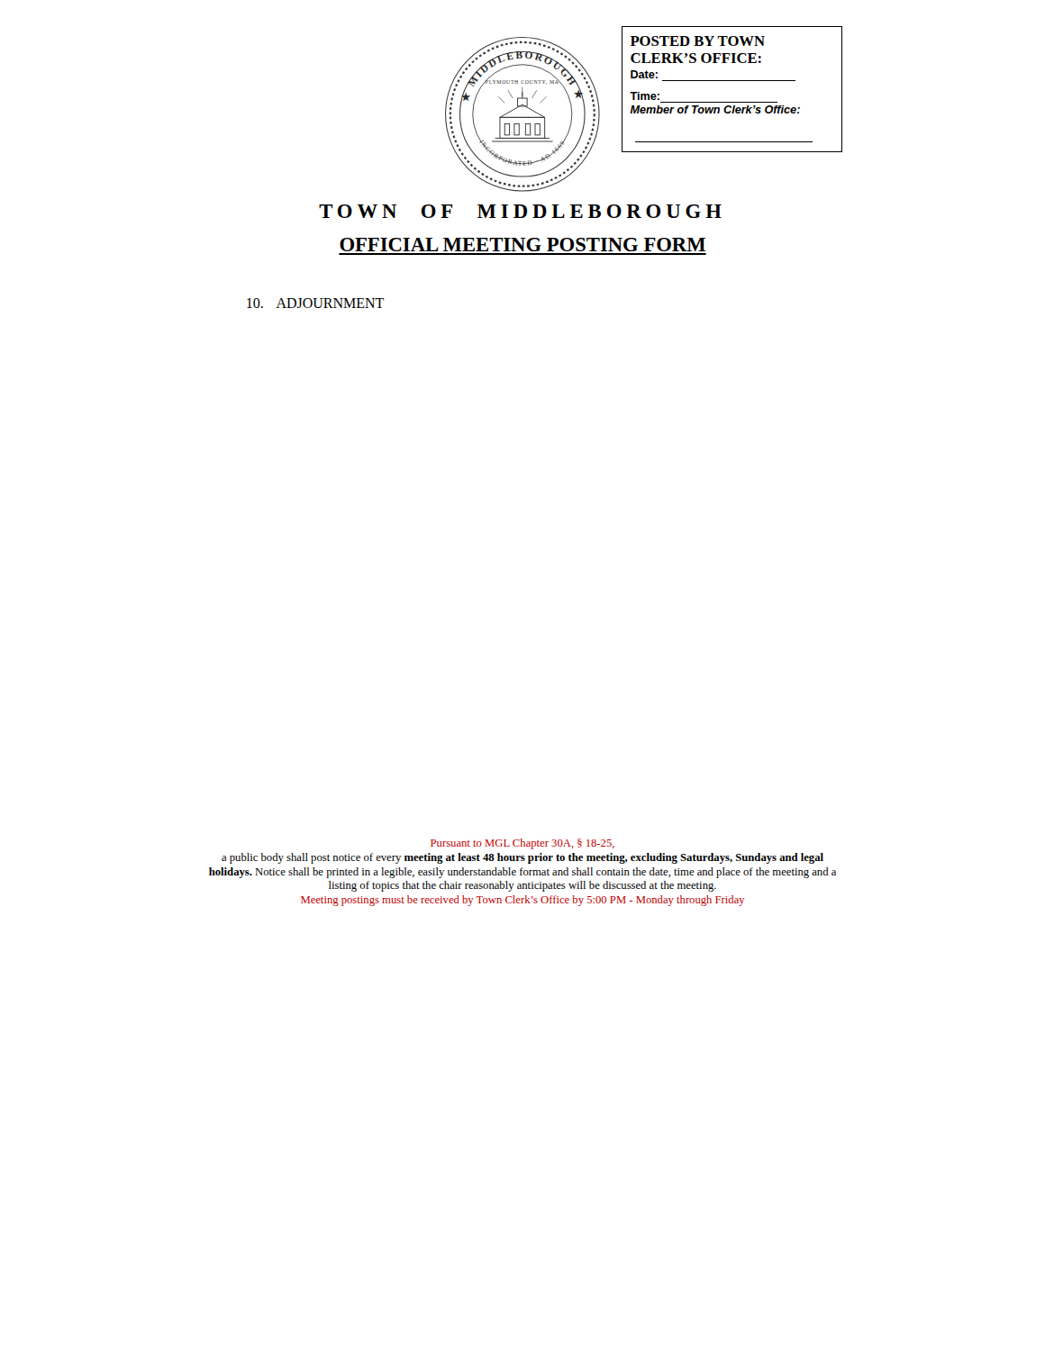POSTED BY TOWN
CLERK’S OFFICE:
Date:
Time:
Member of Town Clerk’s Office:
★ MIDDLEBOROUGH ★ INCORPORATED · AD 1669 PLYMOUTH COUNTY, MA
TOWN OF MIDDLEBOROUGH
OFFICIAL MEETING POSTING FORM
10. ADJOURNMENT
Pursuant to MGL Chapter 30A, § 18-25,
a public body shall post notice of every meeting at least 48 hours prior to the meeting, excluding Saturdays, Sundays and legal holidays. Notice shall be printed in a legible, easily understandable format and shall contain the date, time and place of the meeting and a listing of topics that the chair reasonably anticipates will be discussed at the meeting.
Meeting postings must be received by Town Clerk’s Office by 5:00 PM - Monday through Friday